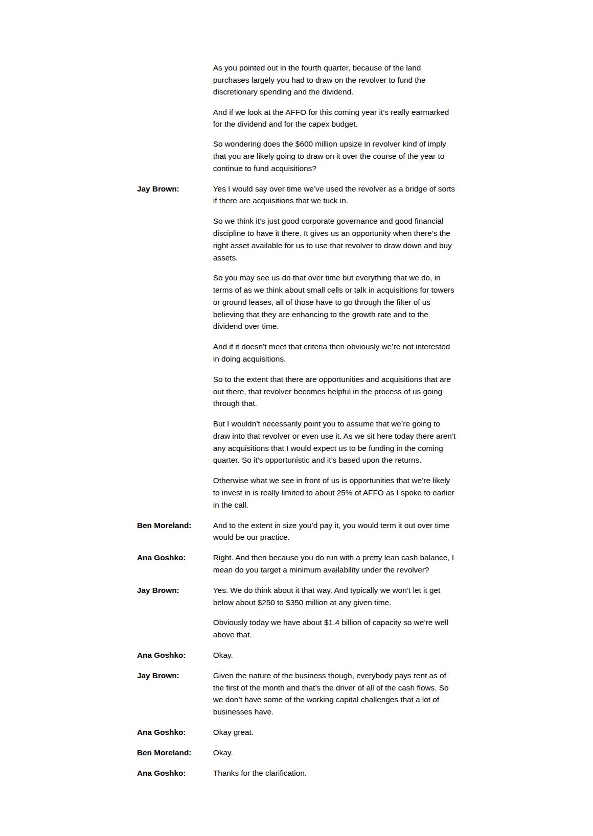As you pointed out in the fourth quarter, because of the land purchases largely you had to draw on the revolver to fund the discretionary spending and the dividend.
And if we look at the AFFO for this coming year it’s really earmarked for the dividend and for the capex budget.
So wondering does the $600 million upsize in revolver kind of imply that you are likely going to draw on it over the course of the year to continue to fund acquisitions?
Jay Brown:
Yes I would say over time we’ve used the revolver as a bridge of sorts if there are acquisitions that we tuck in.
So we think it’s just good corporate governance and good financial discipline to have it there. It gives us an opportunity when there’s the right asset available for us to use that revolver to draw down and buy assets.
So you may see us do that over time but everything that we do, in terms of as we think about small cells or talk in acquisitions for towers or ground leases, all of those have to go through the filter of us believing that they are enhancing to the growth rate and to the dividend over time.
And if it doesn’t meet that criteria then obviously we’re not interested in doing acquisitions.
So to the extent that there are opportunities and acquisitions that are out there, that revolver becomes helpful in the process of us going through that.
But I wouldn’t necessarily point you to assume that we’re going to draw into that revolver or even use it. As we sit here today there aren’t any acquisitions that I would expect us to be funding in the coming quarter. So it’s opportunistic and it’s based upon the returns.
Otherwise what we see in front of us is opportunities that we’re likely to invest in is really limited to about 25% of AFFO as I spoke to earlier in the call.
Ben Moreland:
And to the extent in size you’d pay it, you would term it out over time would be our practice.
Ana Goshko:
Right. And then because you do run with a pretty lean cash balance, I mean do you target a minimum availability under the revolver?
Jay Brown:
Yes. We do think about it that way. And typically we won’t let it get below about $250 to $350 million at any given time.
Obviously today we have about $1.4 billion of capacity so we’re well above that.
Ana Goshko:
Okay.
Jay Brown:
Given the nature of the business though, everybody pays rent as of the first of the month and that’s the driver of all of the cash flows. So we don’t have some of the working capital challenges that a lot of businesses have.
Ana Goshko:
Okay great.
Ben Moreland:
Okay.
Ana Goshko:
Thanks for the clarification.